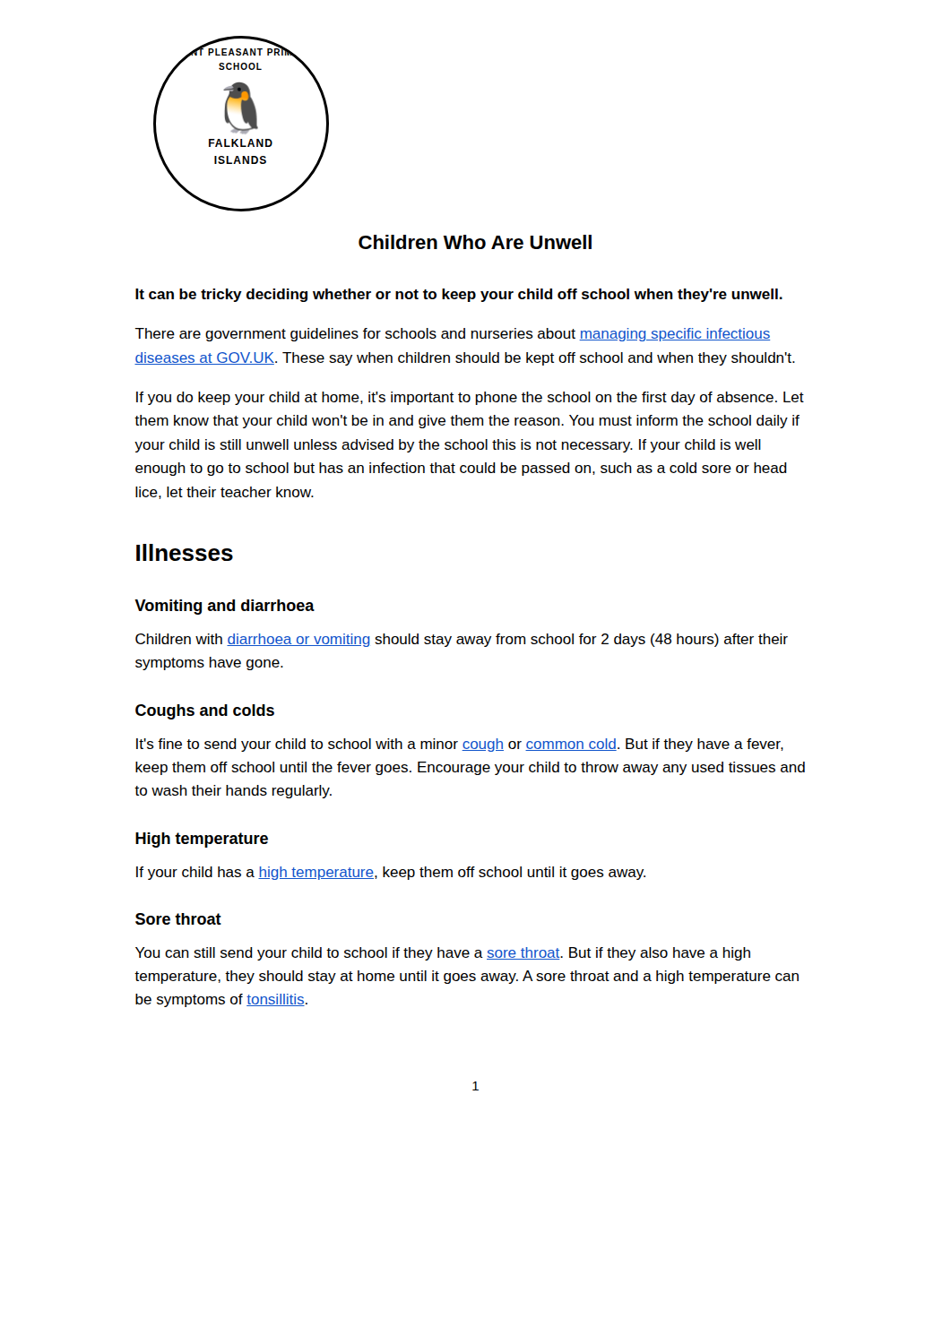MOUNT PLEASANT PRIMARY SCHOOL
🐧
FALKLAND
ISLANDS
Children Who Are Unwell
It can be tricky deciding whether or not to keep your child off school when they're unwell.
There are government guidelines for schools and nurseries about managing specific infectious diseases at GOV.UK. These say when children should be kept off school and when they shouldn't.
If you do keep your child at home, it's important to phone the school on the first day of absence. Let them know that your child won't be in and give them the reason. You must inform the school daily if your child is still unwell unless advised by the school this is not necessary. If your child is well enough to go to school but has an infection that could be passed on, such as a cold sore or head lice, let their teacher know.
Illnesses
Vomiting and diarrhoea
Children with diarrhoea or vomiting should stay away from school for 2 days (48 hours) after their symptoms have gone.
Coughs and colds
It's fine to send your child to school with a minor cough or common cold. But if they have a fever, keep them off school until the fever goes. Encourage your child to throw away any used tissues and to wash their hands regularly.
High temperature
If your child has a high temperature, keep them off school until it goes away.
Sore throat
You can still send your child to school if they have a sore throat. But if they also have a high temperature, they should stay at home until it goes away. A sore throat and a high temperature can be symptoms of tonsillitis.
1